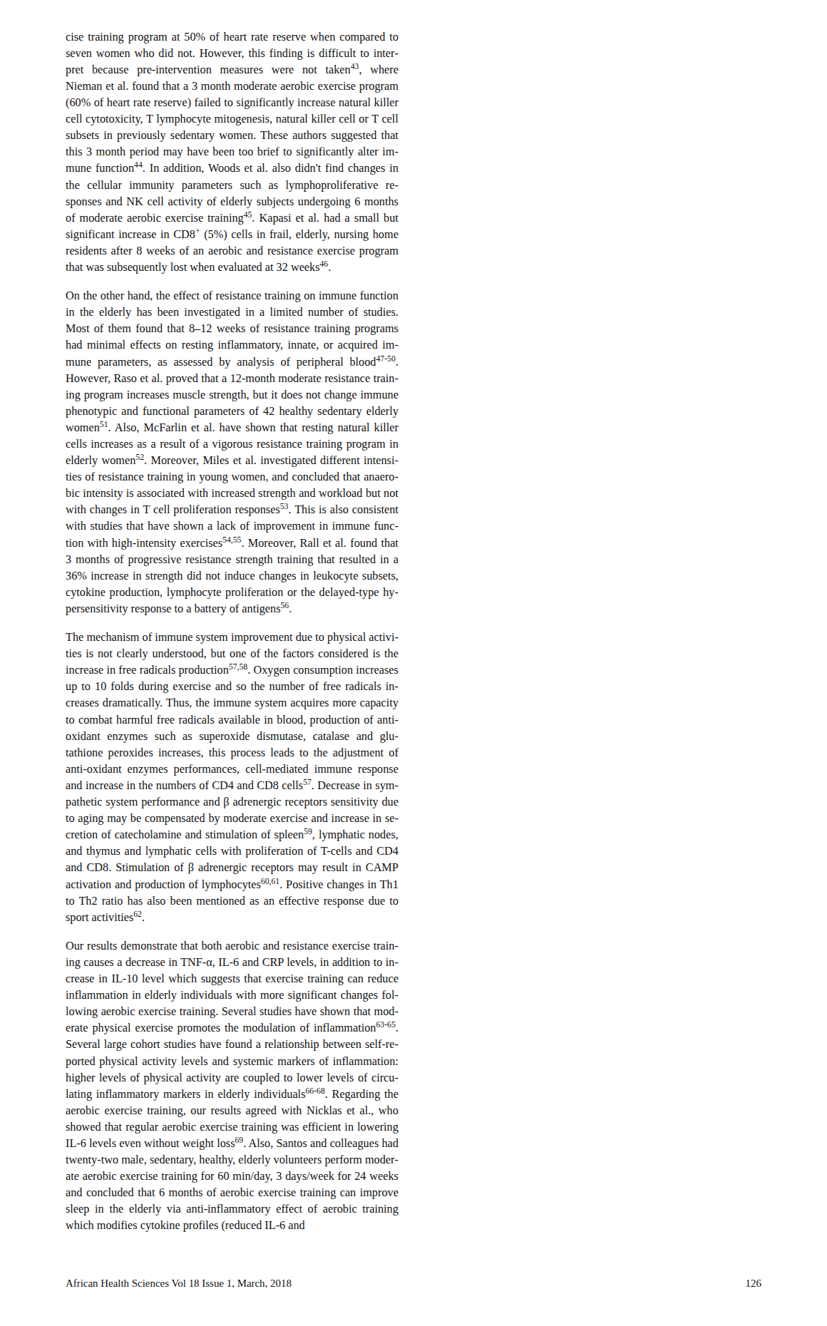cise training program at 50% of heart rate reserve when compared to seven women who did not. However, this finding is difficult to interpret because pre-intervention measures were not taken43, where Nieman et al. found that a 3 month moderate aerobic exercise program (60% of heart rate reserve) failed to significantly increase natural killer cell cytotoxicity, T lymphocyte mitogenesis, natural killer cell or T cell subsets in previously sedentary women. These authors suggested that this 3 month period may have been too brief to significantly alter immune function44. In addition, Woods et al. also didn't find changes in the cellular immunity parameters such as lymphoproliferative responses and NK cell activity of elderly subjects undergoing 6 months of moderate aerobic exercise training45. Kapasi et al. had a small but significant increase in CD8+ (5%) cells in frail, elderly, nursing home residents after 8 weeks of an aerobic and resistance exercise program that was subsequently lost when evaluated at 32 weeks46.
On the other hand, the effect of resistance training on immune function in the elderly has been investigated in a limited number of studies. Most of them found that 8–12 weeks of resistance training programs had minimal effects on resting inflammatory, innate, or acquired immune parameters, as assessed by analysis of peripheral blood47-50. However, Raso et al. proved that a 12-month moderate resistance training program increases muscle strength, but it does not change immune phenotypic and functional parameters of 42 healthy sedentary elderly women51. Also, McFarlin et al. have shown that resting natural killer cells increases as a result of a vigorous resistance training program in elderly women52. Moreover, Miles et al. investigated different intensities of resistance training in young women, and concluded that anaerobic intensity is associated with increased strength and workload but not with changes in T cell proliferation responses53. This is also consistent with studies that have shown a lack of improvement in immune function with high-intensity exercises54,55. Moreover, Rall et al. found that 3 months of progressive resistance strength training that resulted in a 36% increase in strength did not induce changes in leukocyte subsets, cytokine production, lymphocyte proliferation or the delayed-type hypersensitivity response to a battery of antigens56.
The mechanism of immune system improvement due to physical activities is not clearly understood, but one of the factors considered is the increase in free radicals production57,58. Oxygen consumption increases up to 10 folds during exercise and so the number of free radicals increases dramatically. Thus, the immune system acquires more capacity to combat harmful free radicals available in blood, production of anti-oxidant enzymes such as superoxide dismutase, catalase and glutathione peroxides increases, this process leads to the adjustment of anti-oxidant enzymes performances, cell-mediated immune response and increase in the numbers of CD4 and CD8 cells57. Decrease in sympathetic system performance and β adrenergic receptors sensitivity due to aging may be compensated by moderate exercise and increase in secretion of catecholamine and stimulation of spleen59, lymphatic nodes, and thymus and lymphatic cells with proliferation of T-cells and CD4 and CD8. Stimulation of β adrenergic receptors may result in CAMP activation and production of lymphocytes60,61. Positive changes in Th1 to Th2 ratio has also been mentioned as an effective response due to sport activities62.
Our results demonstrate that both aerobic and resistance exercise training causes a decrease in TNF-α, IL-6 and CRP levels, in addition to increase in IL-10 level which suggests that exercise training can reduce inflammation in elderly individuals with more significant changes following aerobic exercise training. Several studies have shown that moderate physical exercise promotes the modulation of inflammation63-65. Several large cohort studies have found a relationship between self-reported physical activity levels and systemic markers of inflammation: higher levels of physical activity are coupled to lower levels of circulating inflammatory markers in elderly individuals66-68. Regarding the aerobic exercise training, our results agreed with Nicklas et al., who showed that regular aerobic exercise training was efficient in lowering IL-6 levels even without weight loss69. Also, Santos and colleagues had twenty-two male, sedentary, healthy, elderly volunteers perform moderate aerobic exercise training for 60 min/day, 3 days/week for 24 weeks and concluded that 6 months of aerobic exercise training can improve sleep in the elderly via anti-inflammatory effect of aerobic training which modifies cytokine profiles (reduced IL-6 and
African Health Sciences Vol 18 Issue 1, March, 2018 126